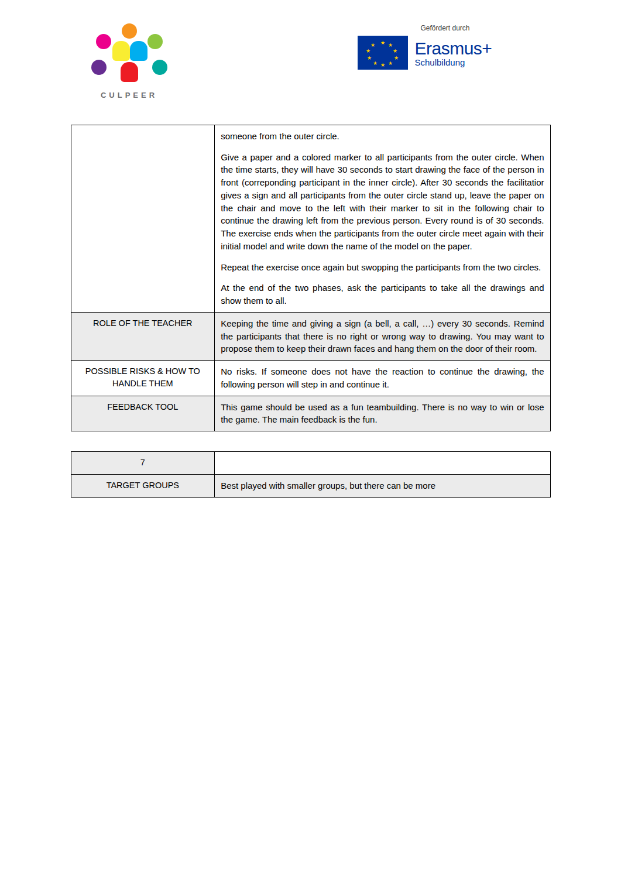CULPEER
Gefördert durch
★ ★ ★ ★ ★ ★ ★ ★ ★ ★
Erasmus+
Schulbildung
| | someone from the outer circle. Give a paper and a colored marker to all participants from the outer circle. When the time starts, they will have 30 seconds to start drawing the face of the person in front (correponding participant in the inner circle). After 30 seconds the facilitatior gives a sign and all participants from the outer circle stand up, leave the paper on the chair and move to the left with their marker to sit in the following chair to continue the drawing left from the previous person. Every round is of 30 seconds. The exercise ends when the participants from the outer circle meet again with their initial model and write down the name of the model on the paper. Repeat the exercise once again but swopping the participants from the two circles. At the end of the two phases, ask the participants to take all the drawings and show them to all. |
| ROLE OF THE TEACHER | Keeping the time and giving a sign (a bell, a call, …) every 30 seconds. Remind the participants that there is no right or wrong way to drawing. You may want to propose them to keep their drawn faces and hang them on the door of their room. |
| POSSIBLE RISKS & HOW TO HANDLE THEM | No risks. If someone does not have the reaction to continue the drawing, the following person will step in and continue it. |
| FEEDBACK TOOL | This game should be used as a fun teambuilding. There is no way to win or lose the game. The main feedback is the fun. |
| 7 | |
| TARGET GROUPS | Best played with smaller groups, but there can be more |